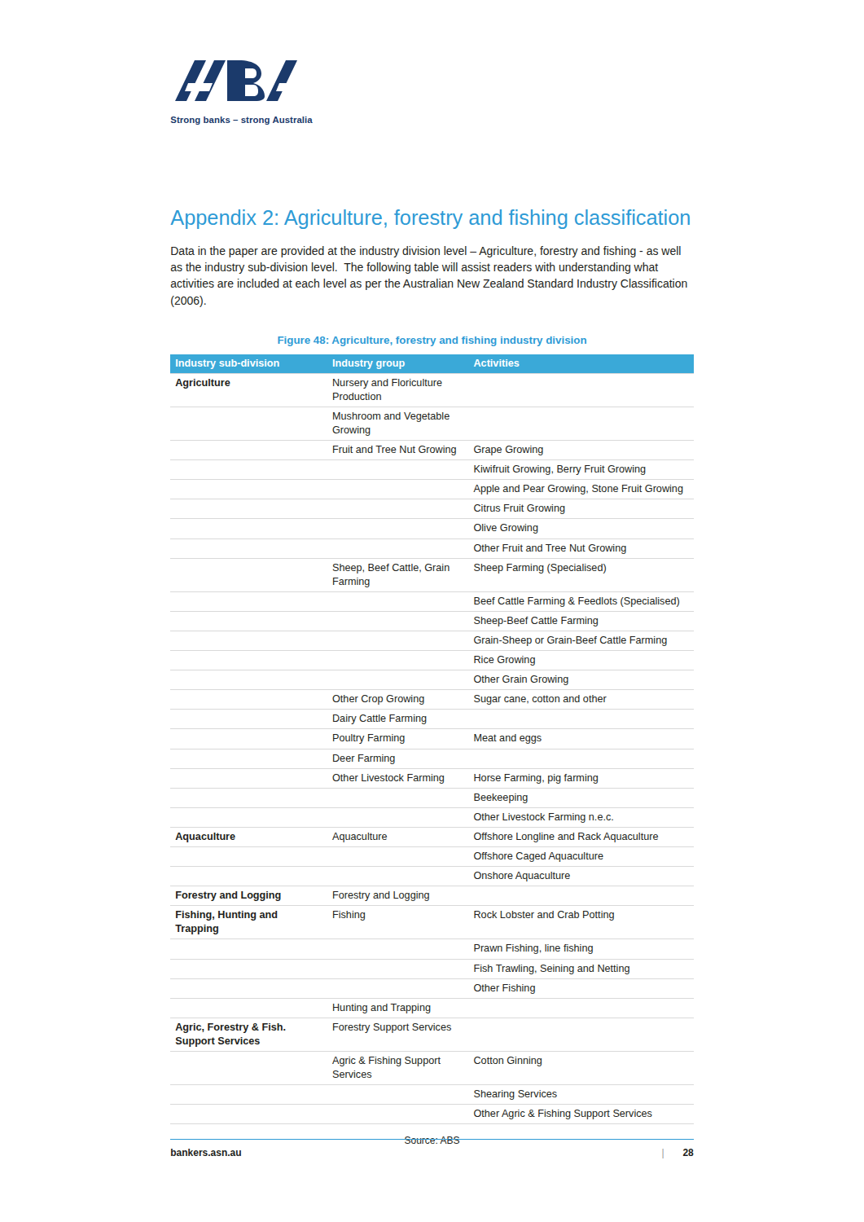Strong banks – strong Australia
Appendix 2: Agriculture, forestry and fishing classification
Data in the paper are provided at the industry division level – Agriculture, forestry and fishing - as well as the industry sub-division level. The following table will assist readers with understanding what activities are included at each level as per the Australian New Zealand Standard Industry Classification (2006).
Figure 48: Agriculture, forestry and fishing industry division
| Industry sub-division | Industry group | Activities |
| --- | --- | --- |
| Agriculture | Nursery and Floriculture Production | |
| | Mushroom and Vegetable Growing | |
| | Fruit and Tree Nut Growing | Grape Growing |
| | | Kiwifruit Growing, Berry Fruit Growing |
| | | Apple and Pear Growing, Stone Fruit Growing |
| | | Citrus Fruit Growing |
| | | Olive Growing |
| | | Other Fruit and Tree Nut Growing |
| | Sheep, Beef Cattle, Grain Farming | Sheep Farming (Specialised) |
| | | Beef Cattle Farming & Feedlots (Specialised) |
| | | Sheep-Beef Cattle Farming |
| | | Grain-Sheep or Grain-Beef Cattle Farming |
| | | Rice Growing |
| | | Other Grain Growing |
| | Other Crop Growing | Sugar cane, cotton and other |
| | Dairy Cattle Farming | |
| | Poultry Farming | Meat and eggs |
| | Deer Farming | |
| | Other Livestock Farming | Horse Farming, pig farming |
| | | Beekeeping |
| | | Other Livestock Farming n.e.c. |
| Aquaculture | Aquaculture | Offshore Longline and Rack Aquaculture |
| | | Offshore Caged Aquaculture |
| | | Onshore Aquaculture |
| Forestry and Logging | Forestry and Logging | |
| Fishing, Hunting and Trapping | Fishing | Rock Lobster and Crab Potting |
| | | Prawn Fishing, line fishing |
| | | Fish Trawling, Seining and Netting |
| | | Other Fishing |
| | Hunting and Trapping | |
| Agric, Forestry & Fish. Support Services | Forestry Support Services | |
| | Agric & Fishing Support Services | Cotton Ginning |
| | | Shearing Services |
| | | Other Agric & Fishing Support Services |
Source: ABS
bankers.asn.au |28